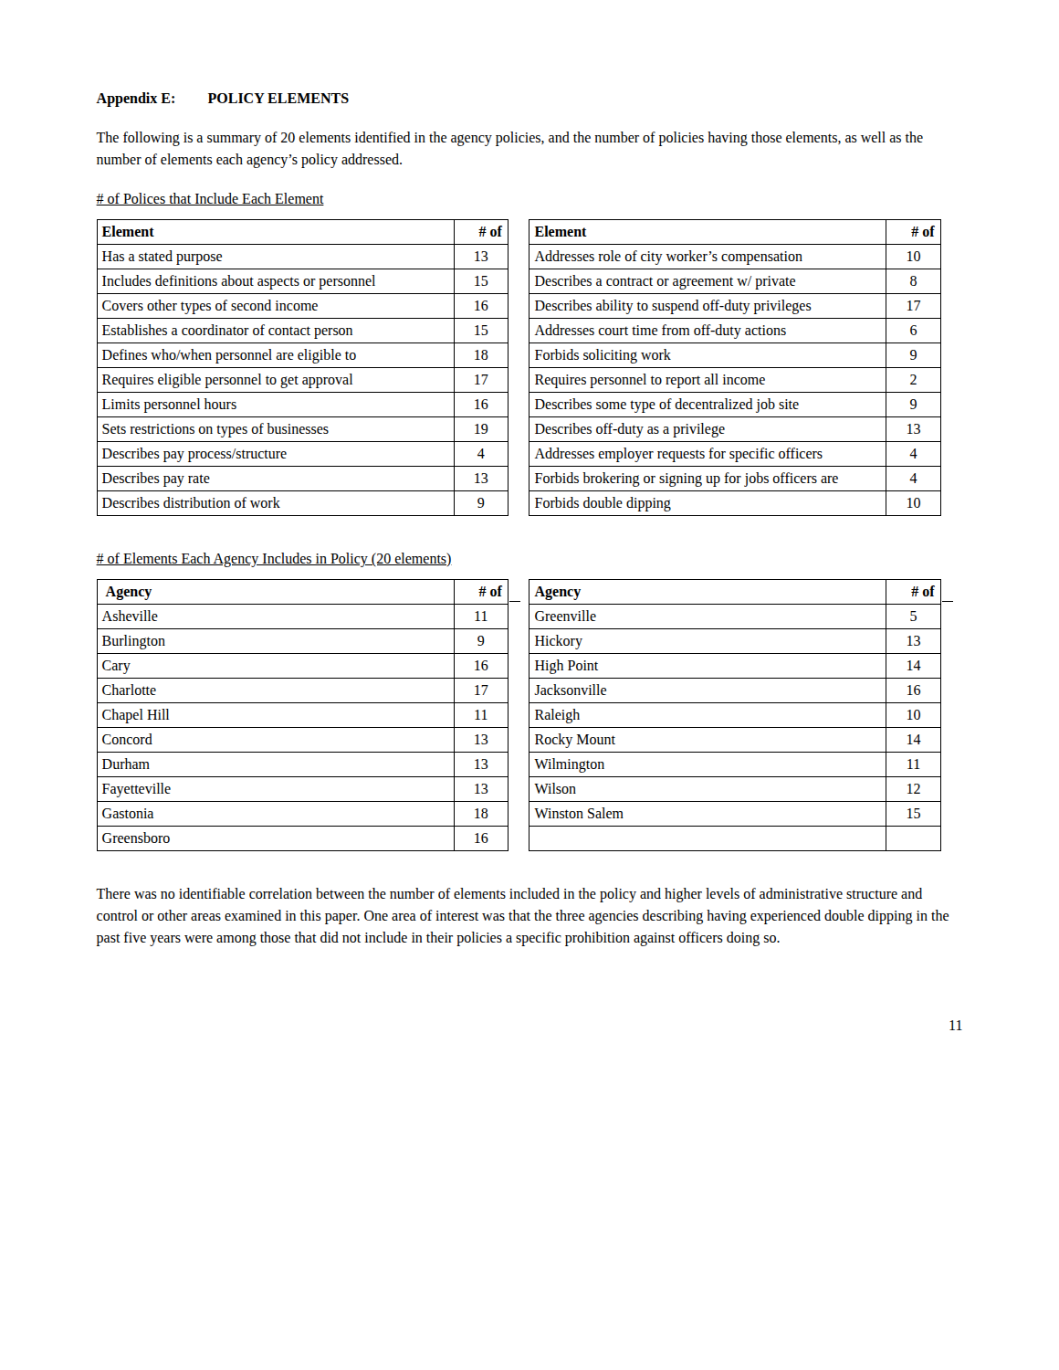Appendix E: POLICY ELEMENTS
The following is a summary of 20 elements identified in the agency policies, and the number of policies having those elements, as well as the number of elements each agency’s policy addressed.
# of Polices that Include Each Element
| Element | # of | | Element | # of | |
| --- | --- | --- | --- | --- | --- |
| Has a stated purpose | 13 | | Addresses role of city worker’s compensation | 10 | |
| Includes definitions about aspects or personnel | 15 | | Describes a contract or agreement w/ private | 8 | |
| Covers other types of second income | 16 | | Describes ability to suspend off-duty privileges | 17 | |
| Establishes a coordinator of contact person | 15 | | Addresses court time from off-duty actions | 6 | |
| Defines who/when personnel are eligible to | 18 | | Forbids soliciting work | 9 | |
| Requires eligible personnel to get approval | 17 | | Requires personnel to report all income | 2 | |
| Limits personnel hours | 16 | | Describes some type of decentralized job site | 9 | |
| Sets restrictions on types of businesses | 19 | | Describes off-duty as a privilege | 13 | |
| Describes pay process/structure | 4 | | Addresses employer requests for specific officers | 4 | |
| Describes pay rate | 13 | | Forbids brokering or signing up for jobs officers are | 4 | |
| Describes distribution of work | 9 | | Forbids double dipping | 10 | |
# of Elements Each Agency Includes in Policy (20 elements)
| Agency | # of | | Agency | # of | |
| --- | --- | --- | --- | --- | --- |
| Asheville | 11 | | Greenville | 5 | |
| Burlington | 9 | | Hickory | 13 | |
| Cary | 16 | | High Point | 14 | |
| Charlotte | 17 | | Jacksonville | 16 | |
| Chapel Hill | 11 | | Raleigh | 10 | |
| Concord | 13 | | Rocky Mount | 14 | |
| Durham | 13 | | Wilmington | 11 | |
| Fayetteville | 13 | | Wilson | 12 | |
| Gastonia | 18 | | Winston Salem | 15 | |
| Greensboro | 16 | | | | |
There was no identifiable correlation between the number of elements included in the policy and higher levels of administrative structure and control or other areas examined in this paper. One area of interest was that the three agencies describing having experienced double dipping in the past five years were among those that did not include in their policies a specific prohibition against officers doing so.
11